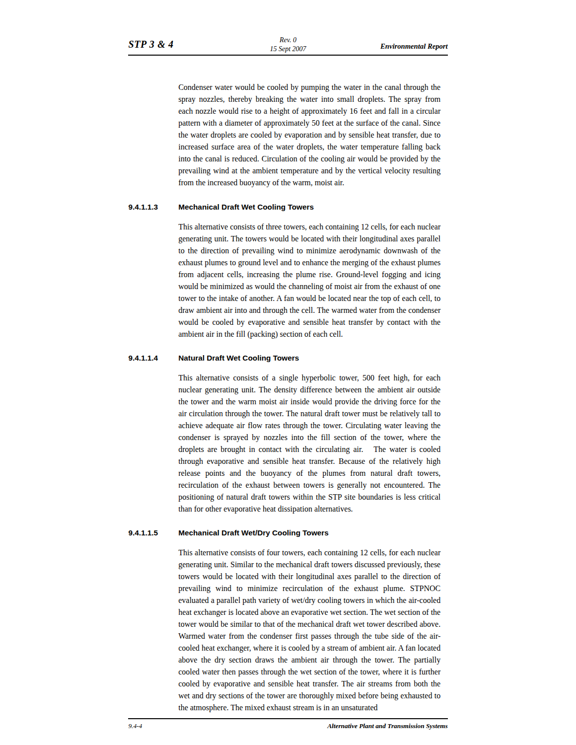STP 3 & 4
Rev. 0
15 Sept 2007
Environmental Report
Condenser water would be cooled by pumping the water in the canal through the spray nozzles, thereby breaking the water into small droplets. The spray from each nozzle would rise to a height of approximately 16 feet and fall in a circular pattern with a diameter of approximately 50 feet at the surface of the canal. Since the water droplets are cooled by evaporation and by sensible heat transfer, due to increased surface area of the water droplets, the water temperature falling back into the canal is reduced. Circulation of the cooling air would be provided by the prevailing wind at the ambient temperature and by the vertical velocity resulting from the increased buoyancy of the warm, moist air.
9.4.1.1.3 Mechanical Draft Wet Cooling Towers
This alternative consists of three towers, each containing 12 cells, for each nuclear generating unit. The towers would be located with their longitudinal axes parallel to the direction of prevailing wind to minimize aerodynamic downwash of the exhaust plumes to ground level and to enhance the merging of the exhaust plumes from adjacent cells, increasing the plume rise. Ground-level fogging and icing would be minimized as would the channeling of moist air from the exhaust of one tower to the intake of another. A fan would be located near the top of each cell, to draw ambient air into and through the cell. The warmed water from the condenser would be cooled by evaporative and sensible heat transfer by contact with the ambient air in the fill (packing) section of each cell.
9.4.1.1.4 Natural Draft Wet Cooling Towers
This alternative consists of a single hyperbolic tower, 500 feet high, for each nuclear generating unit. The density difference between the ambient air outside the tower and the warm moist air inside would provide the driving force for the air circulation through the tower. The natural draft tower must be relatively tall to achieve adequate air flow rates through the tower. Circulating water leaving the condenser is sprayed by nozzles into the fill section of the tower, where the droplets are brought in contact with the circulating air. The water is cooled through evaporative and sensible heat transfer. Because of the relatively high release points and the buoyancy of the plumes from natural draft towers, recirculation of the exhaust between towers is generally not encountered. The positioning of natural draft towers within the STP site boundaries is less critical than for other evaporative heat dissipation alternatives.
9.4.1.1.5 Mechanical Draft Wet/Dry Cooling Towers
This alternative consists of four towers, each containing 12 cells, for each nuclear generating unit. Similar to the mechanical draft towers discussed previously, these towers would be located with their longitudinal axes parallel to the direction of prevailing wind to minimize recirculation of the exhaust plume. STPNOC evaluated a parallel path variety of wet/dry cooling towers in which the air-cooled heat exchanger is located above an evaporative wet section. The wet section of the tower would be similar to that of the mechanical draft wet tower described above. Warmed water from the condenser first passes through the tube side of the air-cooled heat exchanger, where it is cooled by a stream of ambient air. A fan located above the dry section draws the ambient air through the tower. The partially cooled water then passes through the wet section of the tower, where it is further cooled by evaporative and sensible heat transfer. The air streams from both the wet and dry sections of the tower are thoroughly mixed before being exhausted to the atmosphere. The mixed exhaust stream is in an unsaturated
9.4-4
Alternative Plant and Transmission Systems